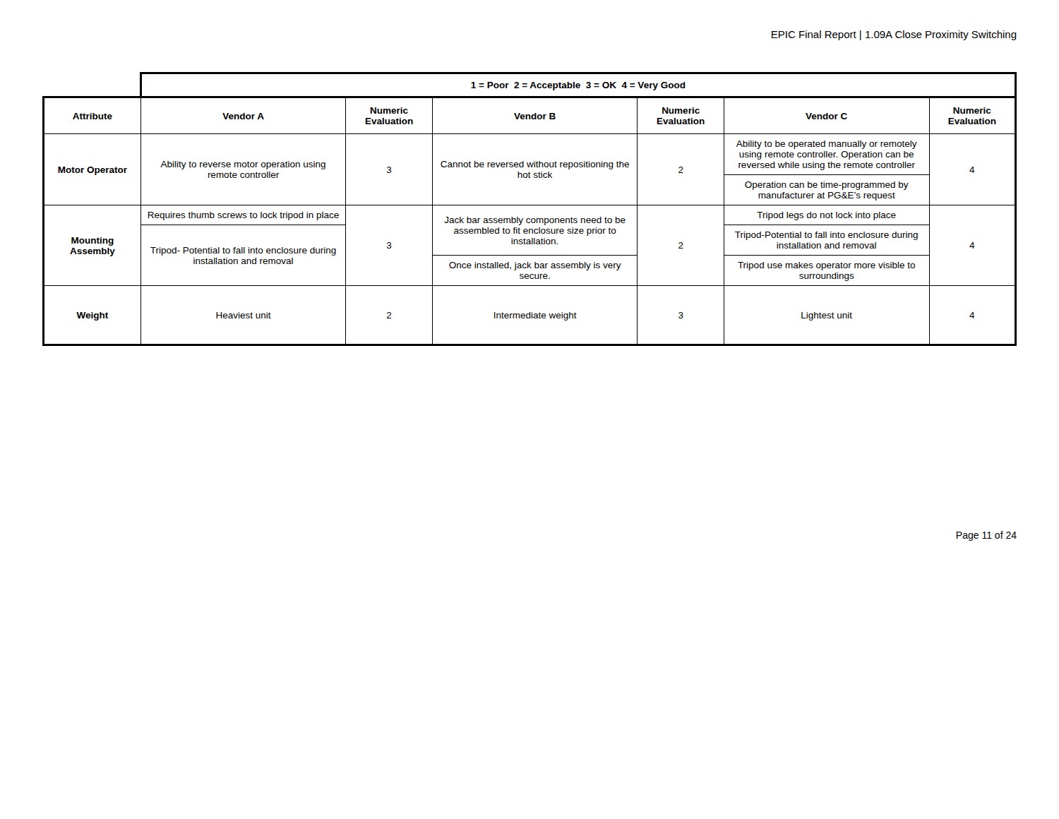EPIC Final Report | 1.09A Close Proximity Switching
| | 1 = Poor 2 = Acceptable 3 = OK 4 = Very Good |
| Attribute | Vendor A | Numeric Evaluation | Vendor B | Numeric Evaluation | Vendor C | Numeric Evaluation |
| Motor Operator | Ability to reverse motor operation using remote controller | 3 | Cannot be reversed without repositioning the hot stick | 2 | Ability to be operated manually or remotely using remote controller. Operation can be reversed while using the remote controller | 4 |
| Operation can be time-programmed by manufacturer at PG&E’s request |
| Mounting Assembly | Requires thumb screws to lock tripod in place | 3 | Jack bar assembly components need to be assembled to fit enclosure size prior to installation. | 2 | Tripod legs do not lock into place | 4 |
| Tripod- Potential to fall into enclosure during installation and removal | Tripod-Potential to fall into enclosure during installation and removal |
| Once installed, jack bar assembly is very secure. | Tripod use makes operator more visible to surroundings |
| Weight | Heaviest unit | 2 | Intermediate weight | 3 | Lightest unit | 4 |
Page 11 of 24